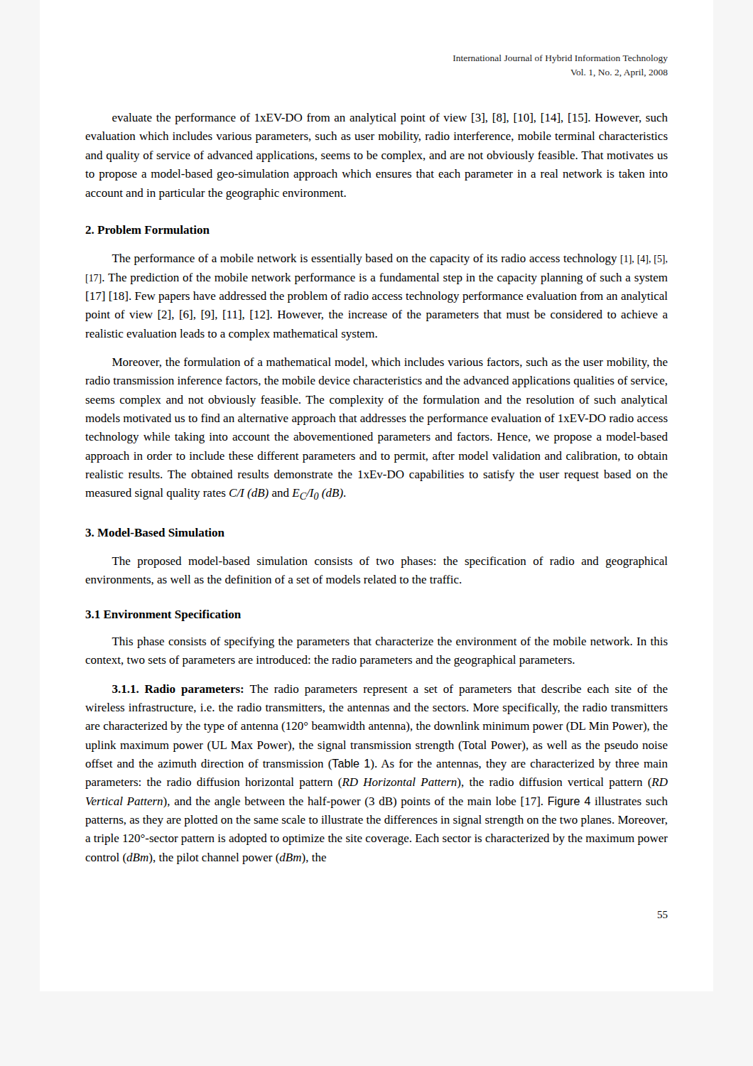International Journal of Hybrid Information Technology
Vol. 1, No. 2, April, 2008
evaluate the performance of 1xEV-DO from an analytical point of view [3], [8], [10], [14], [15]. However, such evaluation which includes various parameters, such as user mobility, radio interference, mobile terminal characteristics and quality of service of advanced applications, seems to be complex, and are not obviously feasible. That motivates us to propose a model-based geo-simulation approach which ensures that each parameter in a real network is taken into account and in particular the geographic environment.
2. Problem Formulation
The performance of a mobile network is essentially based on the capacity of its radio access technology [1], [4], [5], [17]. The prediction of the mobile network performance is a fundamental step in the capacity planning of such a system [17] [18]. Few papers have addressed the problem of radio access technology performance evaluation from an analytical point of view [2], [6], [9], [11], [12]. However, the increase of the parameters that must be considered to achieve a realistic evaluation leads to a complex mathematical system.
Moreover, the formulation of a mathematical model, which includes various factors, such as the user mobility, the radio transmission inference factors, the mobile device characteristics and the advanced applications qualities of service, seems complex and not obviously feasible. The complexity of the formulation and the resolution of such analytical models motivated us to find an alternative approach that addresses the performance evaluation of 1xEV-DO radio access technology while taking into account the abovementioned parameters and factors. Hence, we propose a model-based approach in order to include these different parameters and to permit, after model validation and calibration, to obtain realistic results. The obtained results demonstrate the 1xEv-DO capabilities to satisfy the user request based on the measured signal quality rates C/I (dB) and EC/I0 (dB).
3. Model-Based Simulation
The proposed model-based simulation consists of two phases: the specification of radio and geographical environments, as well as the definition of a set of models related to the traffic.
3.1 Environment Specification
This phase consists of specifying the parameters that characterize the environment of the mobile network. In this context, two sets of parameters are introduced: the radio parameters and the geographical parameters.
3.1.1. Radio parameters: The radio parameters represent a set of parameters that describe each site of the wireless infrastructure, i.e. the radio transmitters, the antennas and the sectors. More specifically, the radio transmitters are characterized by the type of antenna (120° beamwidth antenna), the downlink minimum power (DL Min Power), the uplink maximum power (UL Max Power), the signal transmission strength (Total Power), as well as the pseudo noise offset and the azimuth direction of transmission (Table 1). As for the antennas, they are characterized by three main parameters: the radio diffusion horizontal pattern (RD Horizontal Pattern), the radio diffusion vertical pattern (RD Vertical Pattern), and the angle between the half-power (3 dB) points of the main lobe [17]. Figure 4 illustrates such patterns, as they are plotted on the same scale to illustrate the differences in signal strength on the two planes. Moreover, a triple 120°-sector pattern is adopted to optimize the site coverage. Each sector is characterized by the maximum power control (dBm), the pilot channel power (dBm), the
55